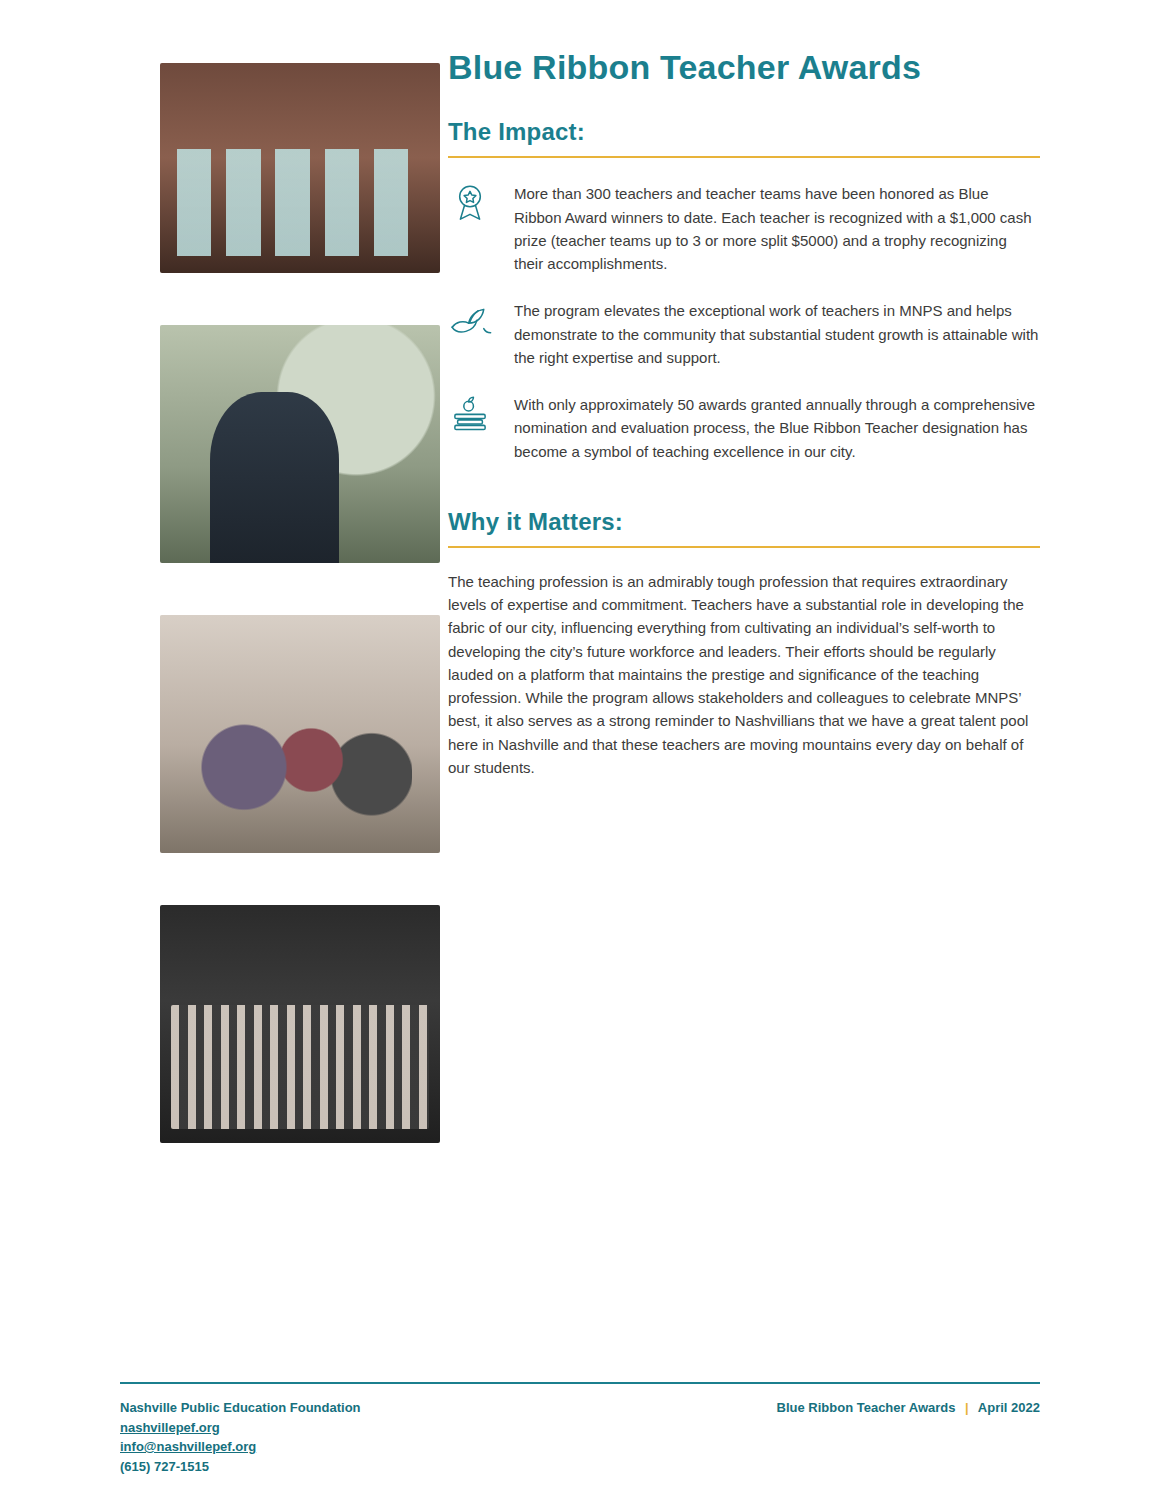Blue Ribbon Teacher Awards
The Impact:
More than 300 teachers and teacher teams have been honored as Blue Ribbon Award winners to date. Each teacher is recognized with a $1,000 cash prize (teacher teams up to 3 or more split $5000) and a trophy recognizing their accomplishments.
The program elevates the exceptional work of teachers in MNPS and helps demonstrate to the community that substantial student growth is attainable with the right expertise and support.
With only approximately 50 awards granted annually through a comprehensive nomination and evaluation process, the Blue Ribbon Teacher designation has become a symbol of teaching excellence in our city.
Why it Matters:
The teaching profession is an admirably tough profession that requires extraordinary levels of expertise and commitment. Teachers have a substantial role in developing the fabric of our city, influencing everything from cultivating an individual’s self-worth to developing the city’s future workforce and leaders. Their efforts should be regularly lauded on a platform that maintains the prestige and significance of the teaching profession. While the program allows stakeholders and colleagues to celebrate MNPS’ best, it also serves as a strong reminder to Nashvillians that we have a great talent pool here in Nashville and that these teachers are moving mountains every day on behalf of our students.
Nashville Public Education Foundation
nashvillepef.org
info@nashvillepef.org
(615) 727-1515
Blue Ribbon Teacher Awards | April 2022